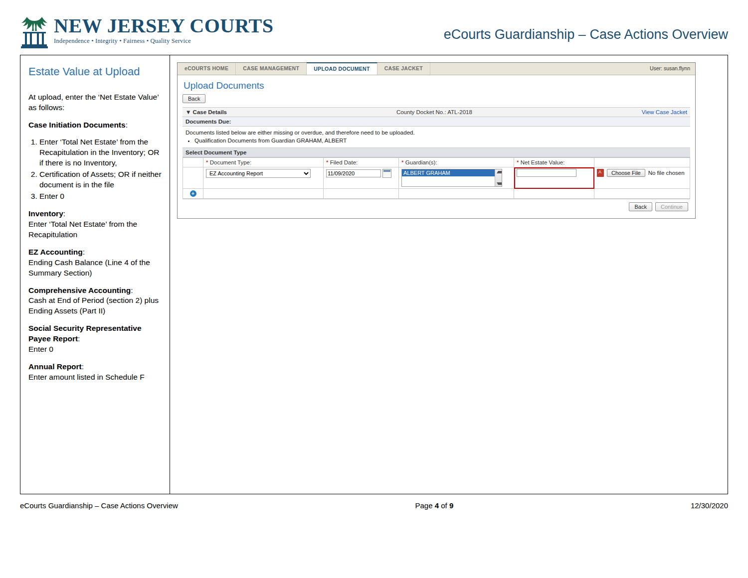NEW JERSEY COURTS
Independence • Integrity • Fairness • Quality Service
eCourts Guardianship – Case Actions Overview
Estate Value at Upload
At upload, enter the ‘Net Estate Value’ as follows:
Case Initiation Documents:
Enter ‘Total Net Estate’ from the Recapitulation in the Inventory; OR if there is no Inventory,
Certification of Assets; OR if neither document is in the file
Enter 0
Inventory:
Enter ‘Total Net Estate’ from the Recapitulation
EZ Accounting:
Ending Cash Balance (Line 4 of the Summary Section)
Comprehensive Accounting:
Cash at End of Period (section 2) plus Ending Assets (Part II)
Social Security Representative Payee Report:
Enter 0
Annual Report:
Enter amount listed in Schedule F
eCOURTS HOME
CASE MANAGEMENT
UPLOAD DOCUMENT
CASE JACKET
User: susan.flynn
Upload Documents
Back
▼ Case Details
County Docket No.: ATL-2018
View Case Jacket
Documents Due:
Documents listed below are either missing or overdue, and therefore need to be uploaded.
Qualification Documents from Guardian GRAHAM, ALBERT
Select Document Type
| | * Document Type: | * Filed Date: | * Guardian(s): | * Net Estate Value: | |
| --- | --- | --- | --- | --- | --- |
| | EZ Accounting Report | | ALBERT GRAHAM | | Choose File No file chosen |
| + | | | | | |
Back Continue
eCourts Guardianship – Case Actions Overview
Page 4 of 9
12/30/2020